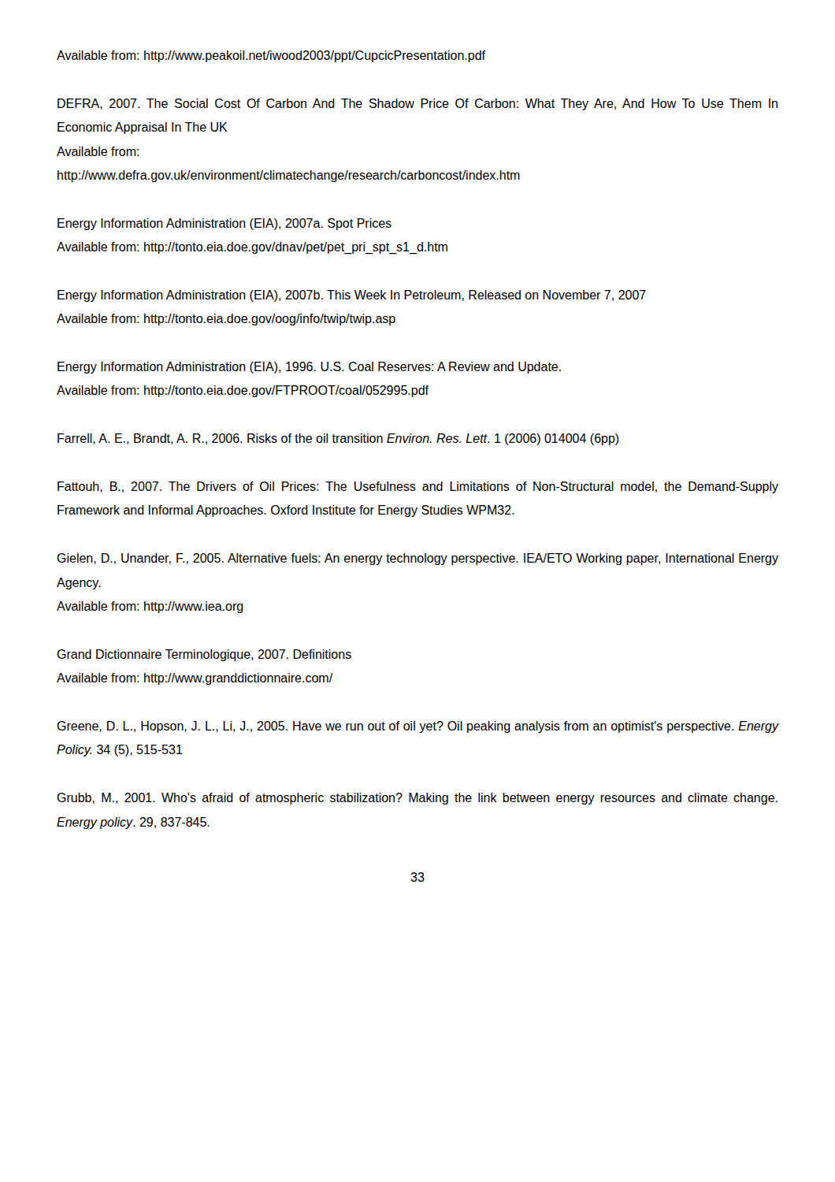Available from: http://www.peakoil.net/iwood2003/ppt/CupcicPresentation.pdf
DEFRA, 2007. The Social Cost Of Carbon And The Shadow Price Of Carbon: What They Are, And How To Use Them In Economic Appraisal In The UK
Available from:
http://www.defra.gov.uk/environment/climatechange/research/carboncost/index.htm
Energy Information Administration (EIA), 2007a. Spot Prices
Available from: http://tonto.eia.doe.gov/dnav/pet/pet_pri_spt_s1_d.htm
Energy Information Administration (EIA), 2007b. This Week In Petroleum, Released on November 7, 2007
Available from: http://tonto.eia.doe.gov/oog/info/twip/twip.asp
Energy Information Administration (EIA), 1996. U.S. Coal Reserves: A Review and Update.
Available from: http://tonto.eia.doe.gov/FTPROOT/coal/052995.pdf
Farrell, A. E., Brandt, A. R., 2006. Risks of the oil transition Environ. Res. Lett. 1 (2006) 014004 (6pp)
Fattouh, B., 2007. The Drivers of Oil Prices: The Usefulness and Limitations of Non-Structural model, the Demand-Supply Framework and Informal Approaches. Oxford Institute for Energy Studies WPM32.
Gielen, D., Unander, F., 2005. Alternative fuels: An energy technology perspective. IEA/ETO Working paper, International Energy Agency.
Available from: http://www.iea.org
Grand Dictionnaire Terminologique, 2007. Definitions
Available from: http://www.granddictionnaire.com/
Greene, D. L., Hopson, J. L., Li, J., 2005. Have we run out of oil yet? Oil peaking analysis from an optimist's perspective. Energy Policy. 34 (5), 515-531
Grubb, M., 2001. Who's afraid of atmospheric stabilization? Making the link between energy resources and climate change. Energy policy. 29, 837-845.
33